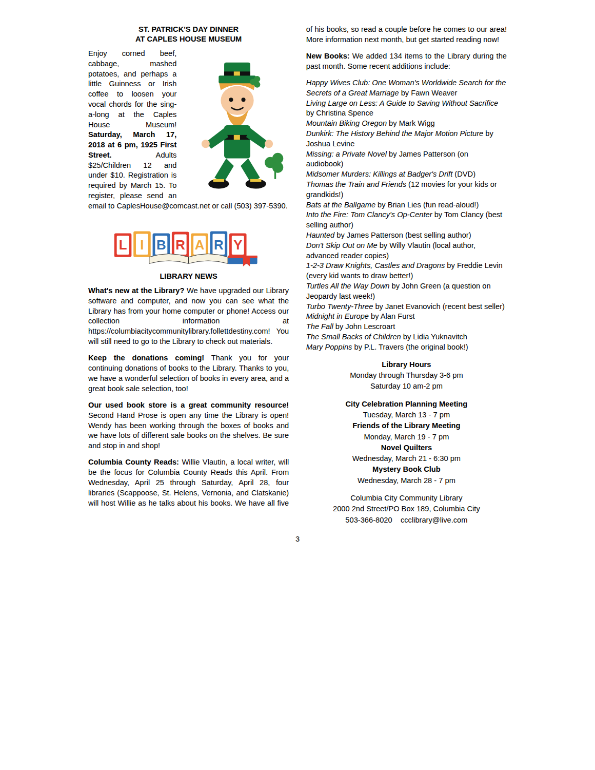ST. PATRICK'S DAY DINNER
AT CAPLES HOUSE MUSEUM
Enjoy corned beef, cabbage, mashed potatoes, and perhaps a little Guinness or Irish coffee to loosen your vocal chords for the sing-a-long at the Caples House Museum! Saturday, March 17, 2018 at 6 pm, 1925 First Street. Adults $25/Children 12 and under $10. Registration is required by March 15. To register, please send an email to CaplesHouse@comcast.net or call (503) 397-5390.
LIBRARY NEWS
What's new at the Library? We have upgraded our Library software and computer, and now you can see what the Library has from your home computer or phone! Access our collection information at https://columbiacitycommunitylibrary.follettdestiny.com! You will still need to go to the Library to check out materials.
Keep the donations coming! Thank you for your continuing donations of books to the Library. Thanks to you, we have a wonderful selection of books in every area, and a great book sale selection, too!
Our used book store is a great community resource! Second Hand Prose is open any time the Library is open! Wendy has been working through the boxes of books and we have lots of different sale books on the shelves. Be sure and stop in and shop!
Columbia County Reads: Willie Vlautin, a local writer, will be the focus for Columbia County Reads this April. From Wednesday, April 25 through Saturday, April 28, four libraries (Scappoose, St. Helens, Vernonia, and Clatskanie) will host Willie as he talks about his books. We have all five of his books, so read a couple before he comes to our area! More information next month, but get started reading now!
New Books: We added 134 items to the Library during the past month. Some recent additions include:
Happy Wives Club: One Woman's Worldwide Search for the Secrets of a Great Marriage by Fawn Weaver
Living Large on Less: A Guide to Saving Without Sacrifice by Christina Spence
Mountain Biking Oregon by Mark Wigg
Dunkirk: The History Behind the Major Motion Picture by Joshua Levine
Missing: a Private Novel by James Patterson (on audiobook)
Midsomer Murders: Killings at Badger's Drift (DVD)
Thomas the Train and Friends (12 movies for your kids or grandkids!)
Bats at the Ballgame by Brian Lies (fun read-aloud!)
Into the Fire: Tom Clancy's Op-Center by Tom Clancy (best selling author)
Haunted by James Patterson (best selling author)
Don't Skip Out on Me by Willy Vlautin (local author, advanced reader copies)
1-2-3 Draw Knights, Castles and Dragons by Freddie Levin (every kid wants to draw better!)
Turtles All the Way Down by John Green (a question on Jeopardy last week!)
Turbo Twenty-Three by Janet Evanovich (recent best seller)
Midnight in Europe by Alan Furst
The Fall by John Lescroart
The Small Backs of Children by Lidia Yuknavitch
Mary Poppins by P.L. Travers (the original book!)
Library Hours
Monday through Thursday 3-6 pm
Saturday 10 am-2 pm
City Celebration Planning Meeting
Tuesday, March 13 - 7 pm
Friends of the Library Meeting
Monday, March 19 - 7 pm
Novel Quilters
Wednesday, March 21 - 6:30 pm
Mystery Book Club
Wednesday, March 28 - 7 pm
Columbia City Community Library
2000 2nd Street/PO Box 189, Columbia City
503-366-8020 ccclibrary@live.com
3